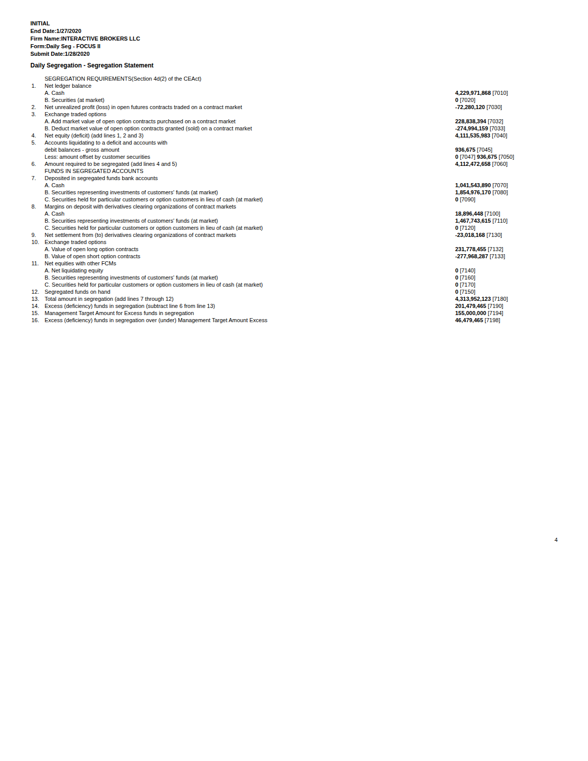INITIAL
End Date:1/27/2020
Firm Name:INTERACTIVE BROKERS LLC
Form:Daily Seg - FOCUS II
Submit Date:1/28/2020
Daily Segregation - Segregation Statement
| | SEGREGATION REQUIREMENTS(Section 4d(2) of the CEAct) | |
| 1. | Net ledger balance | |
| | A. Cash | 4,229,971,868 [7010] |
| | B. Securities (at market) | 0 [7020] |
| 2. | Net unrealized profit (loss) in open futures contracts traded on a contract market | -72,280,120 [7030] |
| 3. | Exchange traded options | |
| | A. Add market value of open option contracts purchased on a contract market | 228,838,394 [7032] |
| | B. Deduct market value of open option contracts granted (sold) on a contract market | -274,994,159 [7033] |
| 4. | Net equity (deficit) (add lines 1, 2 and 3) | 4,111,535,983 [7040] |
| 5. | Accounts liquidating to a deficit and accounts with | |
| | debit balances - gross amount | 936,675 [7045] |
| | Less: amount offset by customer securities | 0 [7047] 936,675 [7050] |
| 6. | Amount required to be segregated (add lines 4 and 5) | 4,112,472,658 [7060] |
| | FUNDS IN SEGREGATED ACCOUNTS | |
| 7. | Deposited in segregated funds bank accounts | |
| | A. Cash | 1,041,543,890 [7070] |
| | B. Securities representing investments of customers' funds (at market) | 1,854,976,170 [7080] |
| | C. Securities held for particular customers or option customers in lieu of cash (at market) | 0 [7090] |
| 8. | Margins on deposit with derivatives clearing organizations of contract markets | |
| | A. Cash | 18,896,448 [7100] |
| | B. Securities representing investments of customers' funds (at market) | 1,467,743,615 [7110] |
| | C. Securities held for particular customers or option customers in lieu of cash (at market) | 0 [7120] |
| 9. | Net settlement from (to) derivatives clearing organizations of contract markets | -23,018,168 [7130] |
| 10. | Exchange traded options | |
| | A. Value of open long option contracts | 231,778,455 [7132] |
| | B. Value of open short option contracts | -277,968,287 [7133] |
| 11. | Net equities with other FCMs | |
| | A. Net liquidating equity | 0 [7140] |
| | B. Securities representing investments of customers' funds (at market) | 0 [7160] |
| | C. Securities held for particular customers or option customers in lieu of cash (at market) | 0 [7170] |
| 12. | Segregated funds on hand | 0 [7150] |
| 13. | Total amount in segregation (add lines 7 through 12) | 4,313,952,123 [7180] |
| 14. | Excess (deficiency) funds in segregation (subtract line 6 from line 13) | 201,479,465 [7190] |
| 15. | Management Target Amount for Excess funds in segregation | 155,000,000 [7194] |
| 16. | Excess (deficiency) funds in segregation over (under) Management Target Amount Excess | 46,479,465 [7198] |
4